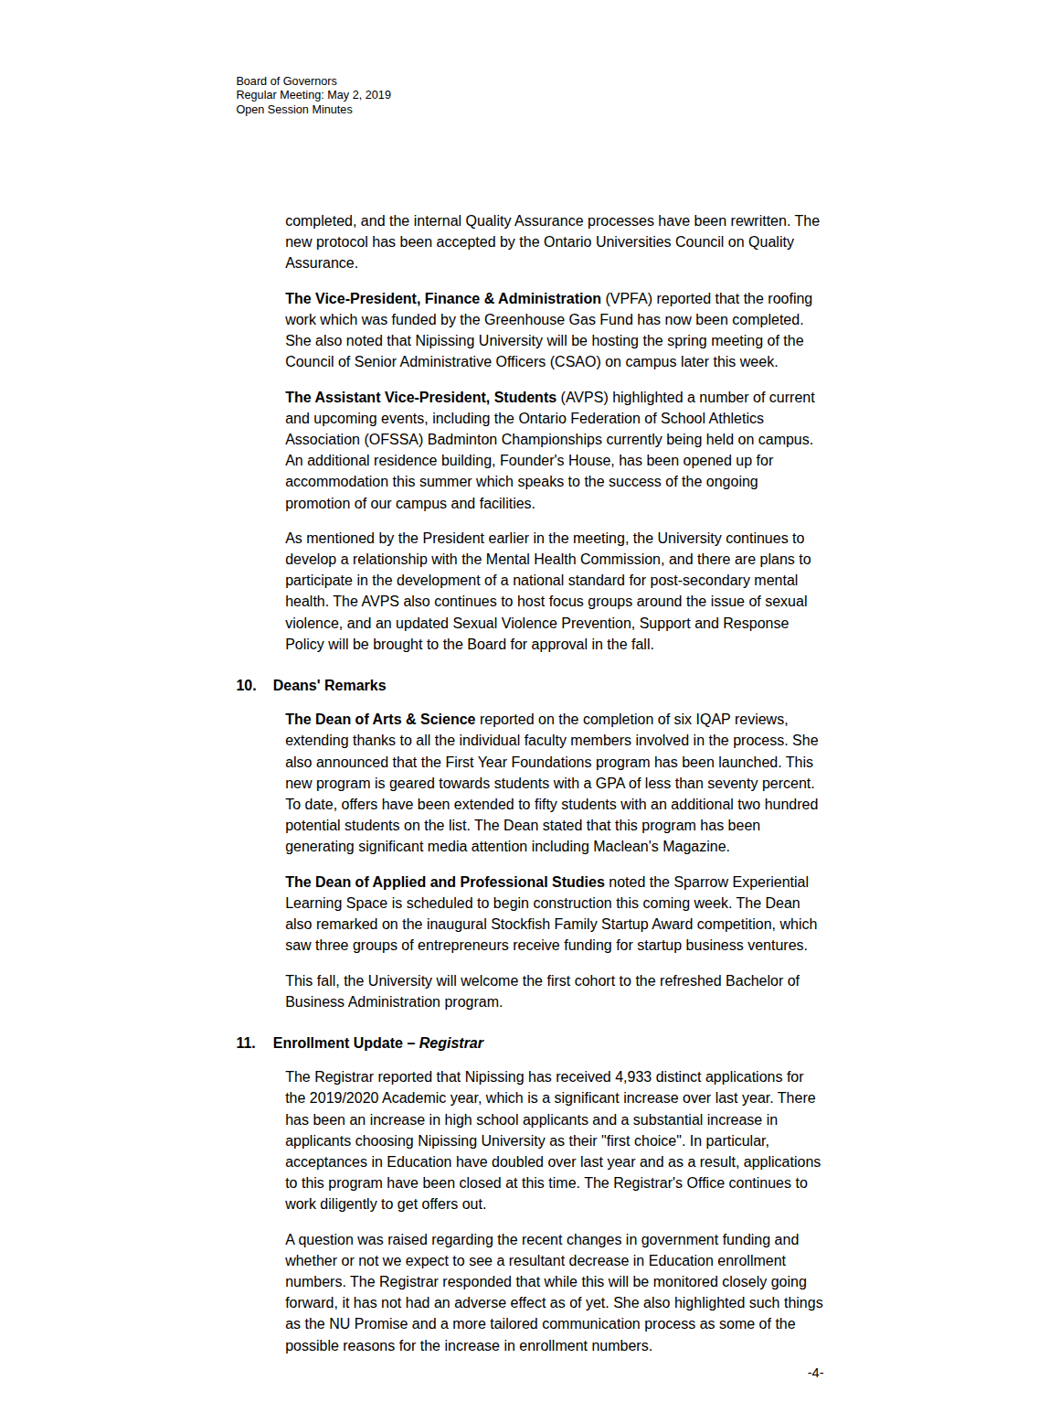Board of Governors
Regular Meeting: May 2, 2019
Open Session Minutes
completed, and the internal Quality Assurance processes have been rewritten. The new protocol has been accepted by the Ontario Universities Council on Quality Assurance.
The Vice-President, Finance & Administration (VPFA) reported that the roofing work which was funded by the Greenhouse Gas Fund has now been completed. She also noted that Nipissing University will be hosting the spring meeting of the Council of Senior Administrative Officers (CSAO) on campus later this week.
The Assistant Vice-President, Students (AVPS) highlighted a number of current and upcoming events, including the Ontario Federation of School Athletics Association (OFSSA) Badminton Championships currently being held on campus. An additional residence building, Founder's House, has been opened up for accommodation this summer which speaks to the success of the ongoing promotion of our campus and facilities.
As mentioned by the President earlier in the meeting, the University continues to develop a relationship with the Mental Health Commission, and there are plans to participate in the development of a national standard for post-secondary mental health. The AVPS also continues to host focus groups around the issue of sexual violence, and an updated Sexual Violence Prevention, Support and Response Policy will be brought to the Board for approval in the fall.
10. Deans' Remarks
The Dean of Arts & Science reported on the completion of six IQAP reviews, extending thanks to all the individual faculty members involved in the process. She also announced that the First Year Foundations program has been launched. This new program is geared towards students with a GPA of less than seventy percent. To date, offers have been extended to fifty students with an additional two hundred potential students on the list. The Dean stated that this program has been generating significant media attention including Maclean's Magazine.
The Dean of Applied and Professional Studies noted the Sparrow Experiential Learning Space is scheduled to begin construction this coming week. The Dean also remarked on the inaugural Stockfish Family Startup Award competition, which saw three groups of entrepreneurs receive funding for startup business ventures.
This fall, the University will welcome the first cohort to the refreshed Bachelor of Business Administration program.
11. Enrollment Update – Registrar
The Registrar reported that Nipissing has received 4,933 distinct applications for the 2019/2020 Academic year, which is a significant increase over last year. There has been an increase in high school applicants and a substantial increase in applicants choosing Nipissing University as their "first choice". In particular, acceptances in Education have doubled over last year and as a result, applications to this program have been closed at this time. The Registrar's Office continues to work diligently to get offers out.
A question was raised regarding the recent changes in government funding and whether or not we expect to see a resultant decrease in Education enrollment numbers. The Registrar responded that while this will be monitored closely going forward, it has not had an adverse effect as of yet. She also highlighted such things as the NU Promise and a more tailored communication process as some of the possible reasons for the increase in enrollment numbers.
-4-